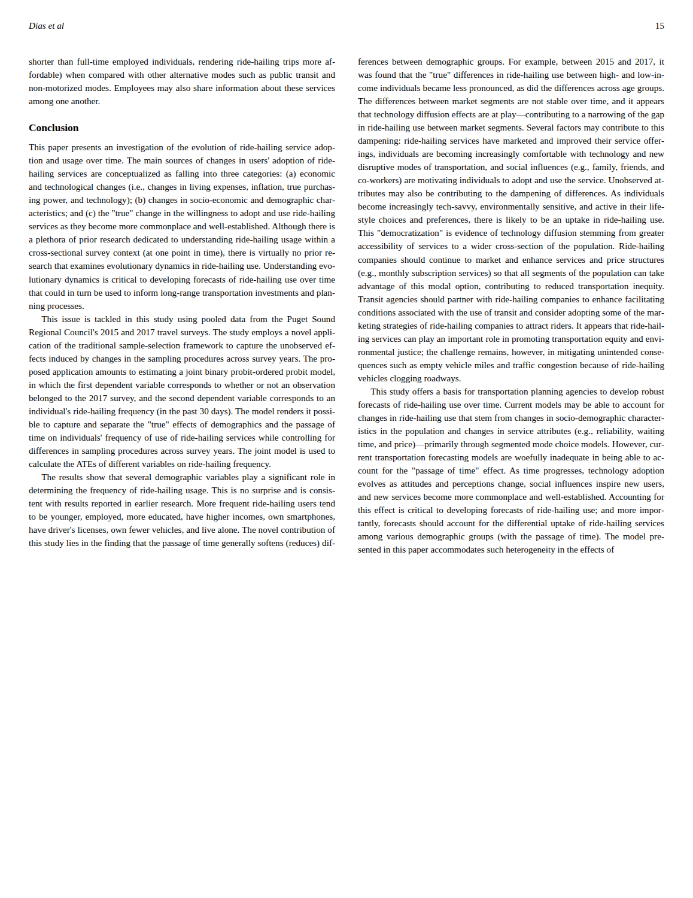Dias et al 15
shorter than full-time employed individuals, rendering ride-hailing trips more affordable) when compared with other alternative modes such as public transit and non-motorized modes. Employees may also share information about these services among one another.
Conclusion
This paper presents an investigation of the evolution of ride-hailing service adoption and usage over time. The main sources of changes in users' adoption of ride-hailing services are conceptualized as falling into three categories: (a) economic and technological changes (i.e., changes in living expenses, inflation, true purchasing power, and technology); (b) changes in socio-economic and demographic characteristics; and (c) the "true" change in the willingness to adopt and use ride-hailing services as they become more commonplace and well-established. Although there is a plethora of prior research dedicated to understanding ride-hailing usage within a cross-sectional survey context (at one point in time), there is virtually no prior research that examines evolutionary dynamics in ride-hailing use. Understanding evolutionary dynamics is critical to developing forecasts of ride-hailing use over time that could in turn be used to inform long-range transportation investments and planning processes.
This issue is tackled in this study using pooled data from the Puget Sound Regional Council's 2015 and 2017 travel surveys. The study employs a novel application of the traditional sample-selection framework to capture the unobserved effects induced by changes in the sampling procedures across survey years. The proposed application amounts to estimating a joint binary probit-ordered probit model, in which the first dependent variable corresponds to whether or not an observation belonged to the 2017 survey, and the second dependent variable corresponds to an individual's ride-hailing frequency (in the past 30 days). The model renders it possible to capture and separate the "true" effects of demographics and the passage of time on individuals' frequency of use of ride-hailing services while controlling for differences in sampling procedures across survey years. The joint model is used to calculate the ATEs of different variables on ride-hailing frequency.
The results show that several demographic variables play a significant role in determining the frequency of ride-hailing usage. This is no surprise and is consistent with results reported in earlier research. More frequent ride-hailing users tend to be younger, employed, more educated, have higher incomes, own smartphones, have driver's licenses, own fewer vehicles, and live alone. The novel contribution of this study lies in the finding that the passage of time generally softens (reduces) differences between demographic groups. For example, between 2015 and 2017, it was found that the "true" differences in ride-hailing use between high- and low-income individuals became less pronounced, as did the differences across age groups. The differences between market segments are not stable over time, and it appears that technology diffusion effects are at play—contributing to a narrowing of the gap in ride-hailing use between market segments. Several factors may contribute to this dampening: ride-hailing services have marketed and improved their service offerings, individuals are becoming increasingly comfortable with technology and new disruptive modes of transportation, and social influences (e.g., family, friends, and co-workers) are motivating individuals to adopt and use the service. Unobserved attributes may also be contributing to the dampening of differences. As individuals become increasingly tech-savvy, environmentally sensitive, and active in their lifestyle choices and preferences, there is likely to be an uptake in ride-hailing use. This "democratization" is evidence of technology diffusion stemming from greater accessibility of services to a wider cross-section of the population. Ride-hailing companies should continue to market and enhance services and price structures (e.g., monthly subscription services) so that all segments of the population can take advantage of this modal option, contributing to reduced transportation inequity. Transit agencies should partner with ride-hailing companies to enhance facilitating conditions associated with the use of transit and consider adopting some of the marketing strategies of ride-hailing companies to attract riders. It appears that ride-hailing services can play an important role in promoting transportation equity and environmental justice; the challenge remains, however, in mitigating unintended consequences such as empty vehicle miles and traffic congestion because of ride-hailing vehicles clogging roadways.
This study offers a basis for transportation planning agencies to develop robust forecasts of ride-hailing use over time. Current models may be able to account for changes in ride-hailing use that stem from changes in socio-demographic characteristics in the population and changes in service attributes (e.g., reliability, waiting time, and price)—primarily through segmented mode choice models. However, current transportation forecasting models are woefully inadequate in being able to account for the "passage of time" effect. As time progresses, technology adoption evolves as attitudes and perceptions change, social influences inspire new users, and new services become more commonplace and well-established. Accounting for this effect is critical to developing forecasts of ride-hailing use; and more importantly, forecasts should account for the differential uptake of ride-hailing services among various demographic groups (with the passage of time). The model presented in this paper accommodates such heterogeneity in the effects of